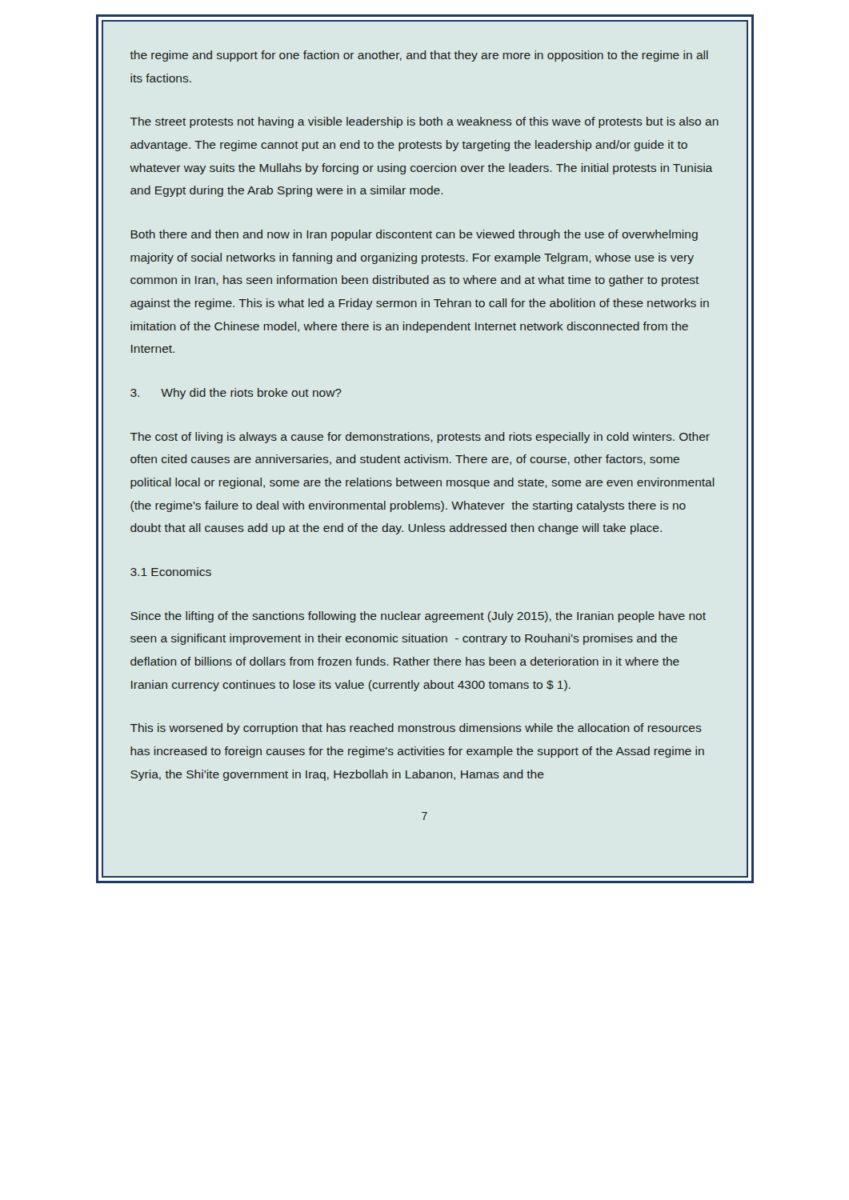the regime and support for one faction or another, and that they are more in opposition to the regime in all its factions.
The street protests not having a visible leadership is both a weakness of this wave of protests but is also an advantage. The regime cannot put an end to the protests by targeting the leadership and/or guide it to whatever way suits the Mullahs by forcing or using coercion over the leaders. The initial protests in Tunisia and Egypt during the Arab Spring were in a similar mode.
Both there and then and now in Iran popular discontent can be viewed through the use of overwhelming majority of social networks in fanning and organizing protests. For example Telgram, whose use is very common in Iran, has seen information been distributed as to where and at what time to gather to protest against the regime. This is what led a Friday sermon in Tehran to call for the abolition of these networks in imitation of the Chinese model, where there is an independent Internet network disconnected from the Internet.
3. Why did the riots broke out now?
The cost of living is always a cause for demonstrations, protests and riots especially in cold winters. Other often cited causes are anniversaries, and student activism. There are, of course, other factors, some political local or regional, some are the relations between mosque and state, some are even environmental (the regime's failure to deal with environmental problems). Whatever the starting catalysts there is no doubt that all causes add up at the end of the day. Unless addressed then change will take place.
3.1 Economics
Since the lifting of the sanctions following the nuclear agreement (July 2015), the Iranian people have not seen a significant improvement in their economic situation - contrary to Rouhani's promises and the deflation of billions of dollars from frozen funds. Rather there has been a deterioration in it where the Iranian currency continues to lose its value (currently about 4300 tomans to $ 1).
This is worsened by corruption that has reached monstrous dimensions while the allocation of resources has increased to foreign causes for the regime's activities for example the support of the Assad regime in Syria, the Shi'ite government in Iraq, Hezbollah in Labanon, Hamas and the
7